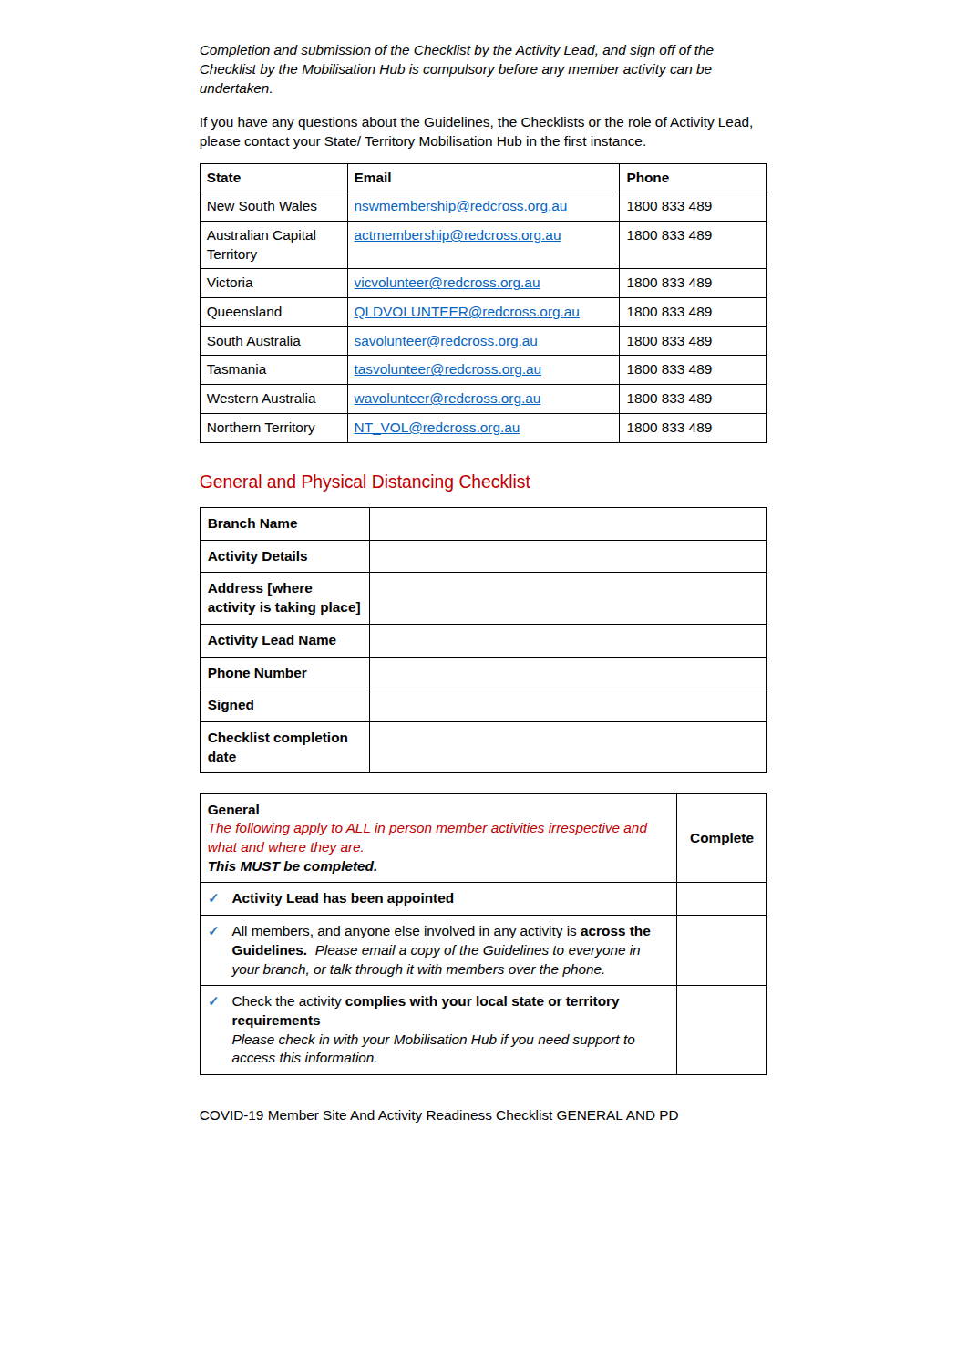Completion and submission of the Checklist by the Activity Lead, and sign off of the Checklist by the Mobilisation Hub is compulsory before any member activity can be undertaken.
If you have any questions about the Guidelines, the Checklists or the role of Activity Lead, please contact your State/ Territory Mobilisation Hub in the first instance.
| State | Email | Phone |
| --- | --- | --- |
| New South Wales | nswmembership@redcross.org.au | 1800 833 489 |
| Australian Capital Territory | actmembership@redcross.org.au | 1800 833 489 |
| Victoria | vicvolunteer@redcross.org.au | 1800 833 489 |
| Queensland | QLDVOLUNTEER@redcross.org.au | 1800 833 489 |
| South Australia | savolunteer@redcross.org.au | 1800 833 489 |
| Tasmania | tasvolunteer@redcross.org.au | 1800 833 489 |
| Western Australia | wavolunteer@redcross.org.au | 1800 833 489 |
| Northern Territory | NT_VOL@redcross.org.au | 1800 833 489 |
General and Physical Distancing Checklist
| Branch Name | |
| Activity Details | |
| Address [where activity is taking place] | |
| Activity Lead Name | |
| Phone Number | |
| Signed | |
| Checklist completion date | |
| General The following apply to ALL in person member activities irrespective and what and where they are. This MUST be completed. | Complete |
| --- | --- |
| ✓ Activity Lead has been appointed | |
| ✓ All members, and anyone else involved in any activity is across the Guidelines. Please email a copy of the Guidelines to everyone in your branch, or talk through it with members over the phone. | |
| ✓ Check the activity complies with your local state or territory requirements Please check in with your Mobilisation Hub if you need support to access this information. | |
COVID-19 Member Site And Activity Readiness Checklist GENERAL AND PD